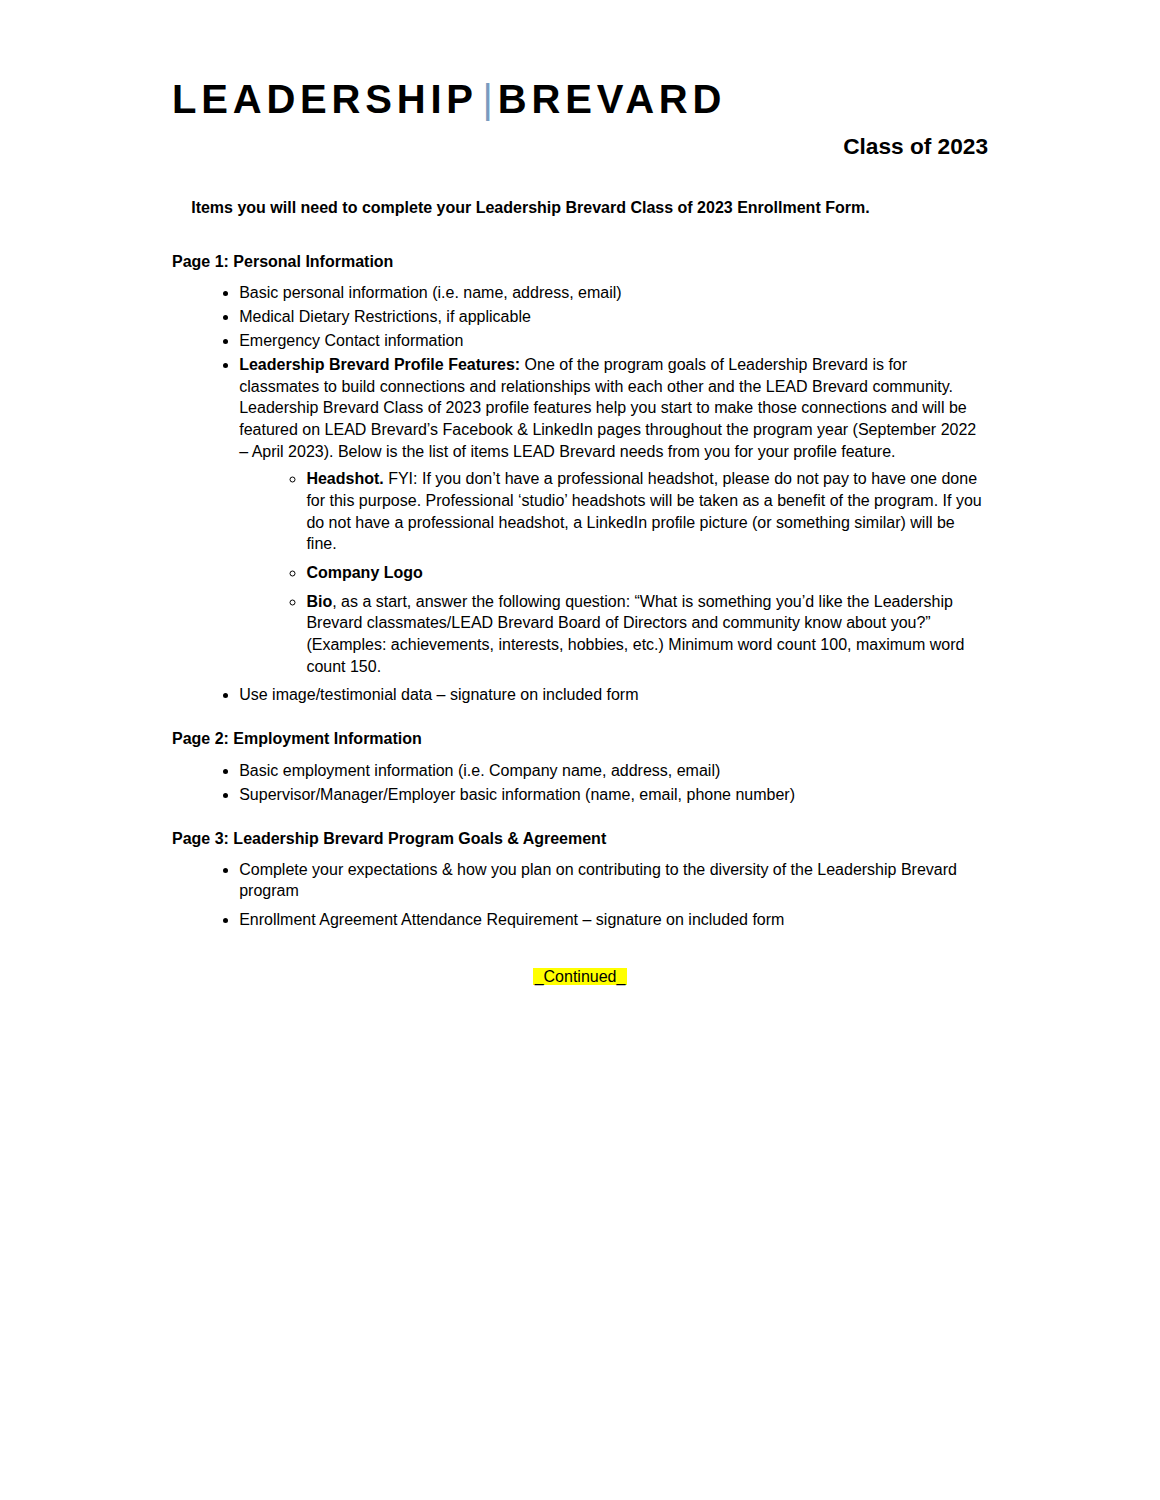LEADERSHIP|BREVARD
Class of 2023
Items you will need to complete your Leadership Brevard Class of 2023 Enrollment Form.
Page 1: Personal Information
Basic personal information (i.e. name, address, email)
Medical Dietary Restrictions, if applicable
Emergency Contact information
Leadership Brevard Profile Features: One of the program goals of Leadership Brevard is for classmates to build connections and relationships with each other and the LEAD Brevard community. Leadership Brevard Class of 2023 profile features help you start to make those connections and will be featured on LEAD Brevard’s Facebook & LinkedIn pages throughout the program year (September 2022 – April 2023). Below is the list of items LEAD Brevard needs from you for your profile feature.
Headshot. FYI: If you don’t have a professional headshot, please do not pay to have one done for this purpose. Professional ‘studio’ headshots will be taken as a benefit of the program. If you do not have a professional headshot, a LinkedIn profile picture (or something similar) will be fine.
Company Logo
Bio, as a start, answer the following question: “What is something you’d like the Leadership Brevard classmates/LEAD Brevard Board of Directors and community know about you?” (Examples: achievements, interests, hobbies, etc.) Minimum word count 100, maximum word count 150.
Use image/testimonial data – signature on included form
Page 2: Employment Information
Basic employment information (i.e. Company name, address, email)
Supervisor/Manager/Employer basic information (name, email, phone number)
Page 3: Leadership Brevard Program Goals & Agreement
Complete your expectations & how you plan on contributing to the diversity of the Leadership Brevard program
Enrollment Agreement Attendance Requirement – signature on included form
_Continued_